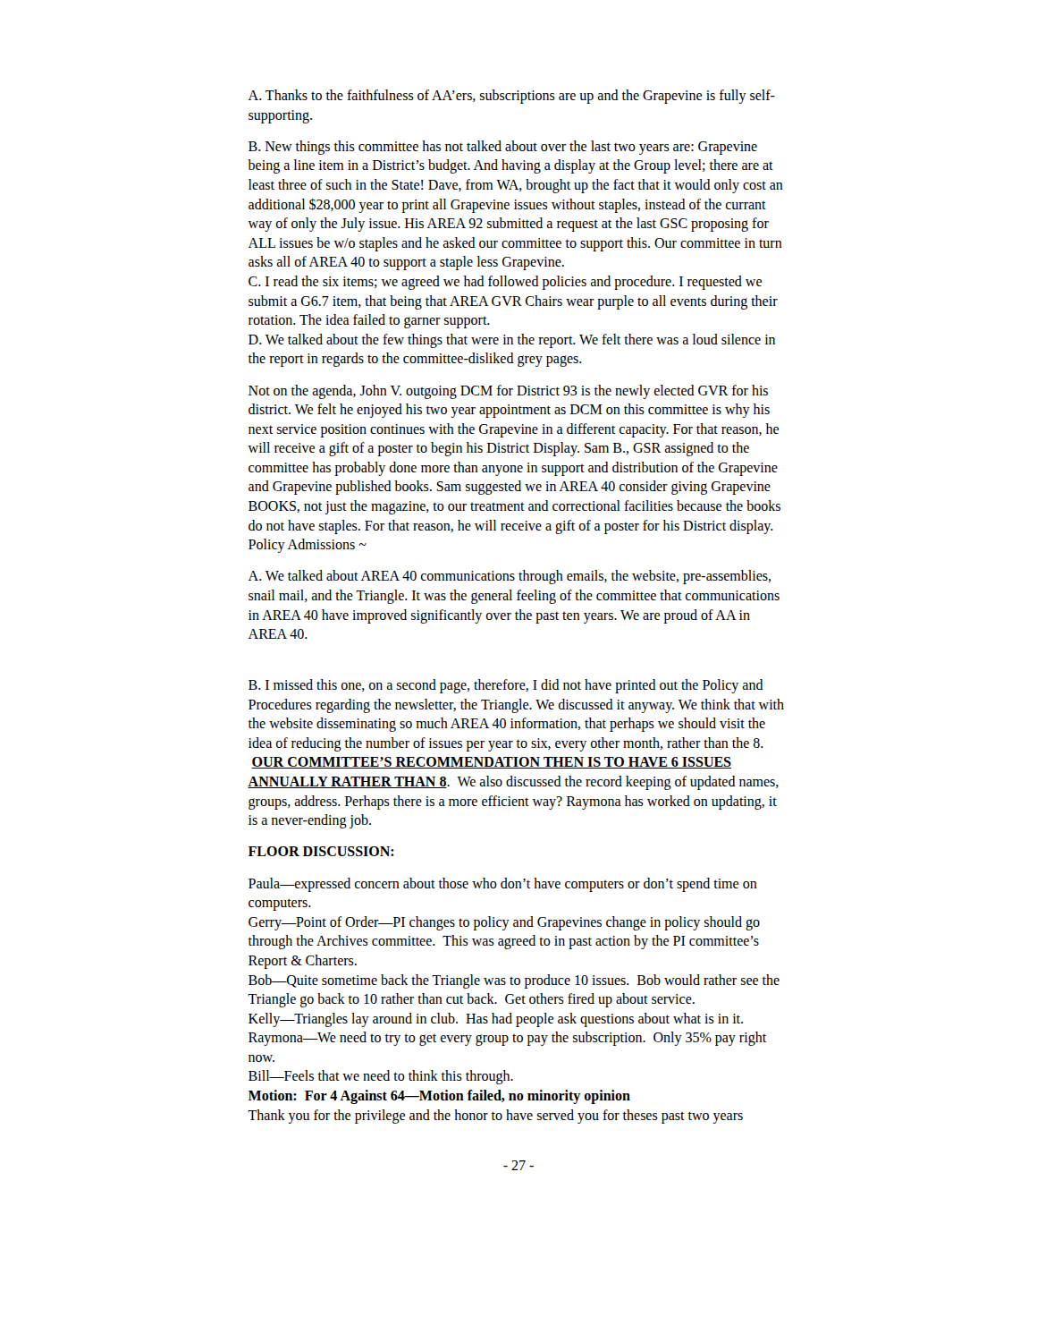A. Thanks to the faithfulness of AA’ers, subscriptions are up and the Grapevine is fully self-supporting.
B. New things this committee has not talked about over the last two years are: Grapevine being a line item in a District’s budget. And having a display at the Group level; there are at least three of such in the State! Dave, from WA, brought up the fact that it would only cost an additional $28,000 year to print all Grapevine issues without staples, instead of the currant way of only the July issue. His AREA 92 submitted a request at the last GSC proposing for ALL issues be w/o staples and he asked our committee to support this. Our committee in turn asks all of AREA 40 to support a staple less Grapevine.
C. I read the six items; we agreed we had followed policies and procedure. I requested we submit a G6.7 item, that being that AREA GVR Chairs wear purple to all events during their rotation. The idea failed to garner support.
D. We talked about the few things that were in the report. We felt there was a loud silence in the report in regards to the committee-disliked grey pages.
Not on the agenda, John V. outgoing DCM for District 93 is the newly elected GVR for his district. We felt he enjoyed his two year appointment as DCM on this committee is why his next service position continues with the Grapevine in a different capacity. For that reason, he will receive a gift of a poster to begin his District Display. Sam B., GSR assigned to the committee has probably done more than anyone in support and distribution of the Grapevine and Grapevine published books. Sam suggested we in AREA 40 consider giving Grapevine BOOKS, not just the magazine, to our treatment and correctional facilities because the books do not have staples. For that reason, he will receive a gift of a poster for his District display.
Policy Admissions ~
A. We talked about AREA 40 communications through emails, the website, pre-assemblies, snail mail, and the Triangle. It was the general feeling of the committee that communications in AREA 40 have improved significantly over the past ten years. We are proud of AA in AREA 40.
B. I missed this one, on a second page, therefore, I did not have printed out the Policy and Procedures regarding the newsletter, the Triangle. We discussed it anyway. We think that with the website disseminating so much AREA 40 information, that perhaps we should visit the idea of reducing the number of issues per year to six, every other month, rather than the 8. OUR COMMITTEE’S RECOMMENDATION THEN IS TO HAVE 6 ISSUES ANNUALLY RATHER THAN 8. We also discussed the record keeping of updated names, groups, address. Perhaps there is a more efficient way? Raymona has worked on updating, it is a never-ending job.
FLOOR DISCUSSION:
Paula—expressed concern about those who don’t have computers or don’t spend time on computers.
Gerry—Point of Order—PI changes to policy and Grapevines change in policy should go through the Archives committee. This was agreed to in past action by the PI committee’s Report & Charters.
Bob—Quite sometime back the Triangle was to produce 10 issues. Bob would rather see the Triangle go back to 10 rather than cut back. Get others fired up about service.
Kelly—Triangles lay around in club. Has had people ask questions about what is in it.
Raymona—We need to try to get every group to pay the subscription. Only 35% pay right now.
Bill—Feels that we need to think this through.
Motion: For 4 Against 64—Motion failed, no minority opinion
Thank you for the privilege and the honor to have served you for theses past two years
- 27 -